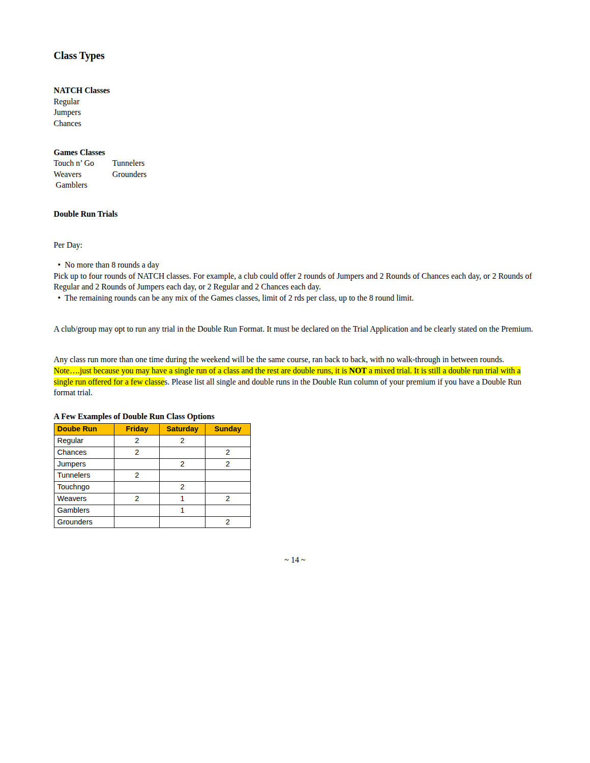Class Types
NATCH Classes
Regular
Jumpers
Chances
Games Classes
Touch n’ Go Tunnelers
Weavers Grounders
Gamblers
Double Run Trials
Per Day:
• No more than 8 rounds a day
Pick up to four rounds of NATCH classes. For example, a club could offer 2 rounds of Jumpers and 2 Rounds of Chances each day, or 2 Rounds of Regular and 2 Rounds of Jumpers each day, or 2 Regular and 2 Chances each day.
• The remaining rounds can be any mix of the Games classes, limit of 2 rds per class, up to the 8 round limit.
A club/group may opt to run any trial in the Double Run Format. It must be declared on the Trial Application and be clearly stated on the Premium.
Any class run more than one time during the weekend will be the same course, ran back to back, with no walk-through in between rounds.
Note….just because you may have a single run of a class and the rest are double runs, it is NOT a mixed trial. It is still a double run trial with a single run offered for a few classes. Please list all single and double runs in the Double Run column of your premium if you have a Double Run format trial.
A Few Examples of Double Run Class Options
| Doube Run | Friday | Saturday | Sunday |
| --- | --- | --- | --- |
| Regular | 2 | 2 | |
| Chances | 2 | | 2 |
| Jumpers | | 2 | 2 |
| Tunnelers | 2 | | |
| Touchngo | | 2 | |
| Weavers | 2 | 1 | 2 |
| Gamblers | | 1 | |
| Grounders | | | 2 |
~ 14 ~